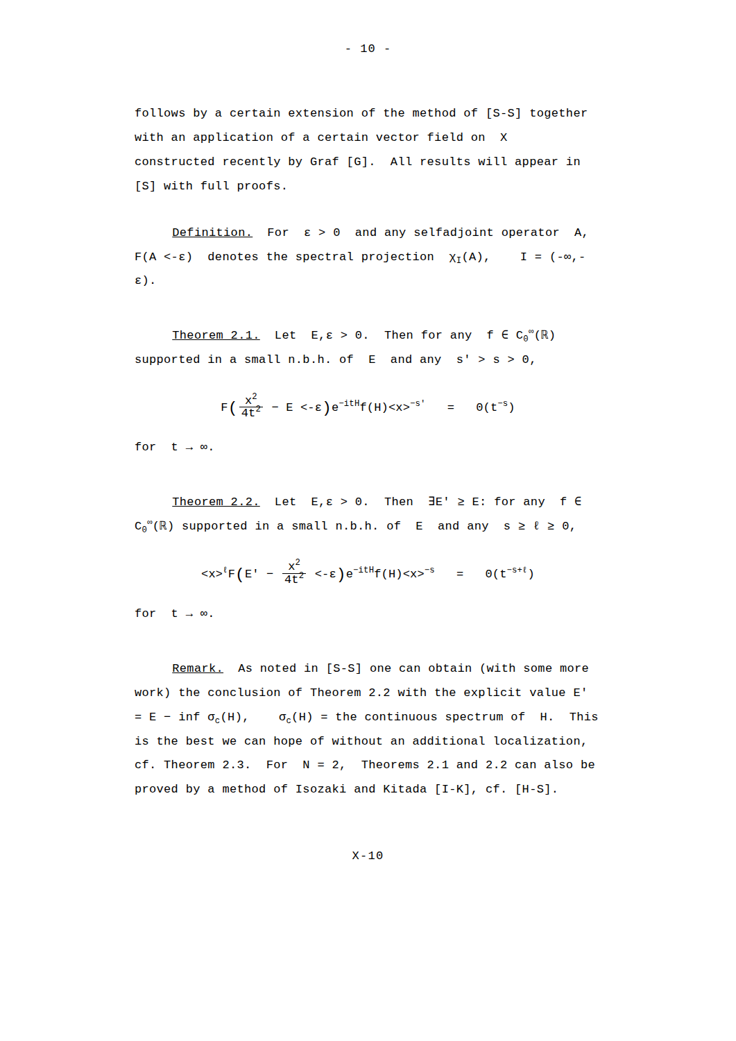- 10 -
follows by a certain extension of the method of [S-S] together with an application of a certain vector field on X constructed recently by Graf [G]. All results will appear in [S] with full proofs.
Definition. For ε > 0 and any selfadjoint operator A, F(A <-ε) denotes the spectral projection χI(A), I = (-∞,-ε).
Theorem 2.1. Let E,ε > 0. Then for any f ∈ C0∞(ℝ) supported in a small n.b.h. of E and any s' > s > 0,
F(x24t2 − E <-ε) e−itHf(H)<x>−s' = 0(t−s)
for t → ∞.
Theorem 2.2. Let E,ε > 0. Then ∃E' ≥ E: for any f ∈ C0∞(ℝ) supported in a small n.b.h. of E and any s ≥ ℓ ≥ 0,
<x>ℓF(E' − x24t2 <-ε) e−itHf(H)<x>−s = 0(t−s+ℓ)
for t → ∞.
Remark. As noted in [S-S] one can obtain (with some more work) the conclusion of Theorem 2.2 with the explicit value E' = E − inf σc(H), σc(H) = the continuous spectrum of H. This is the best we can hope of without an additional localization, cf. Theorem 2.3. For N = 2, Theorems 2.1 and 2.2 can also be proved by a method of Isozaki and Kitada [I-K], cf. [H-S].
X-10